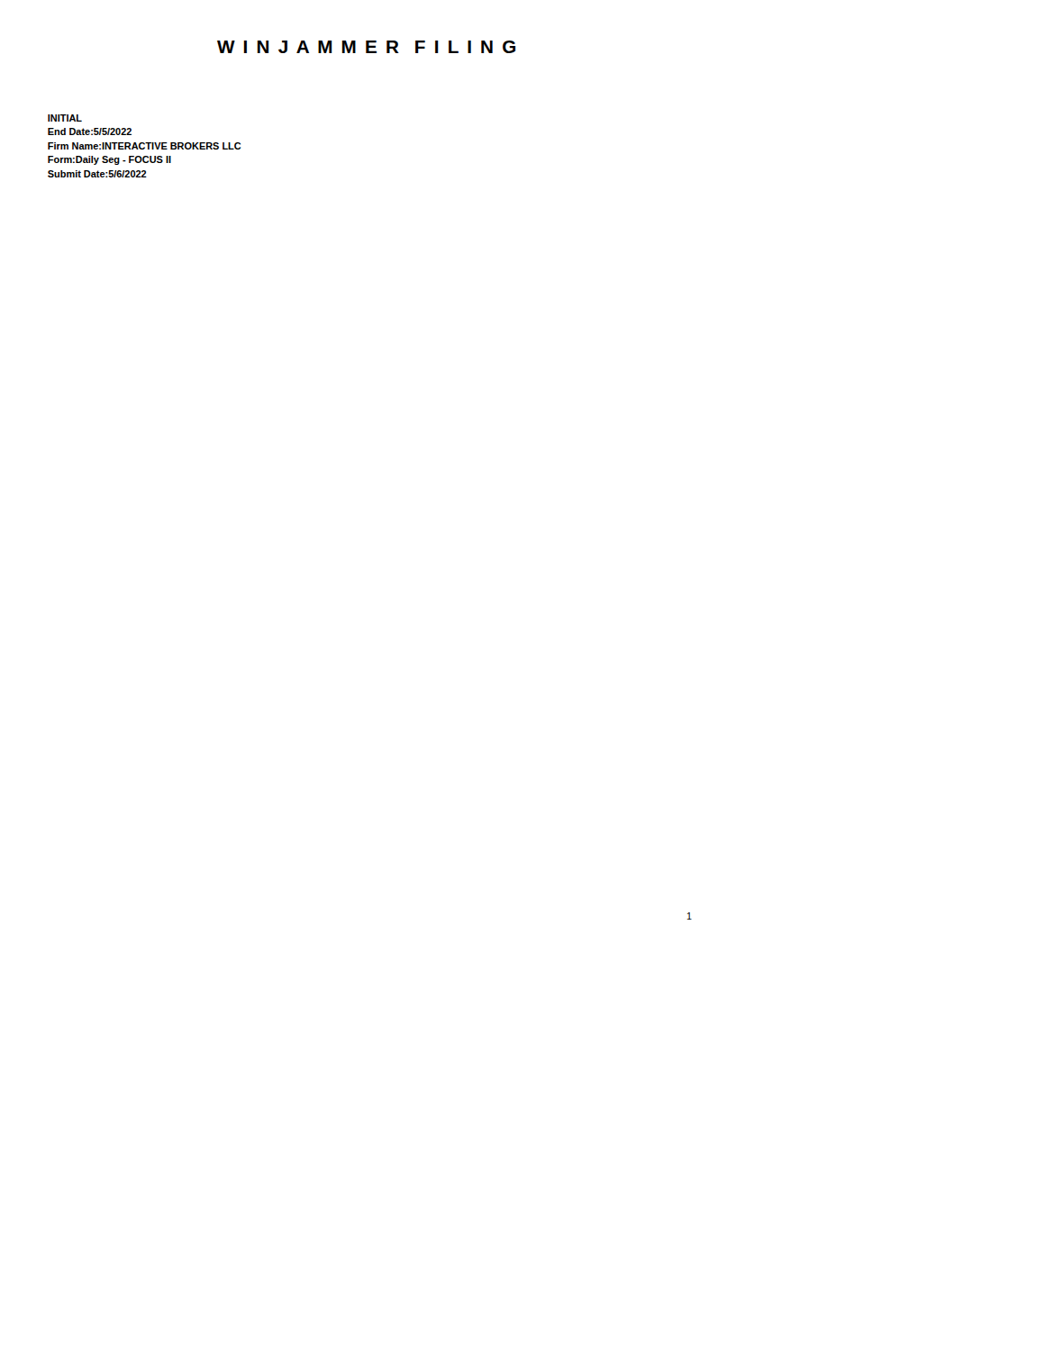W I N J A M M E R F I L I N G
INITIAL
End Date:5/5/2022
Firm Name:INTERACTIVE BROKERS LLC
Form:Daily Seg - FOCUS II
Submit Date:5/6/2022
1